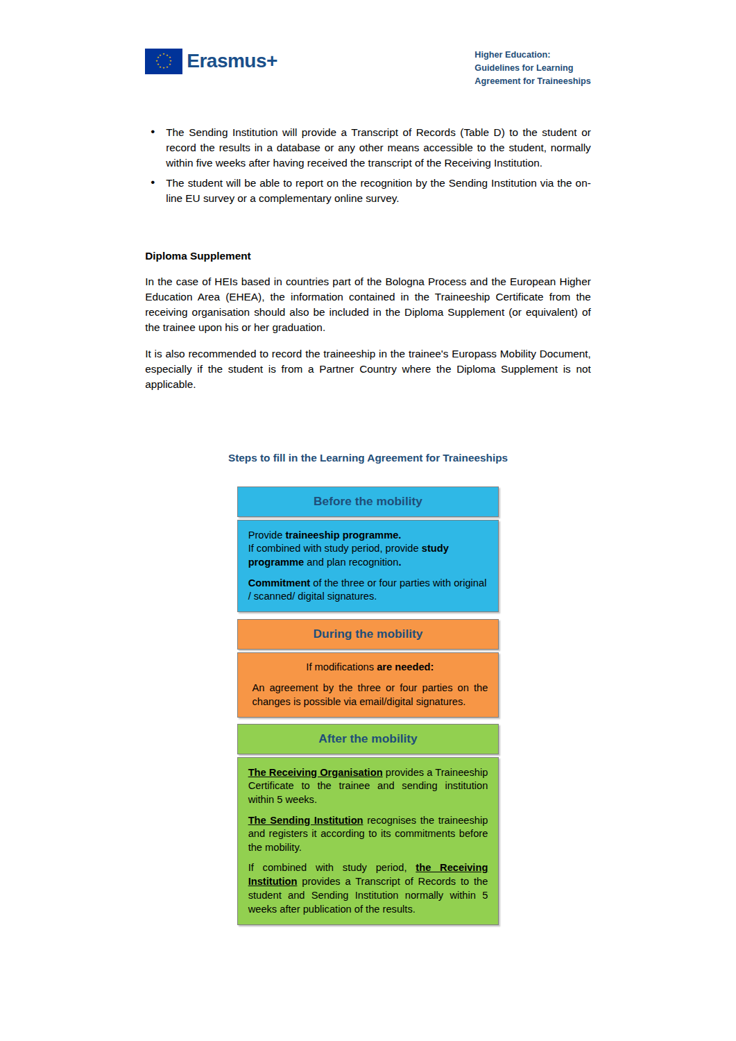★ ★ ★ ★ ★ ★ ★ ★ ★ ★ ★ ★
Erasmus+
Higher Education:
Guidelines for Learning
Agreement for Traineeships
The Sending Institution will provide a Transcript of Records (Table D) to the student or record the results in a database or any other means accessible to the student, normally within five weeks after having received the transcript of the Receiving Institution.
The student will be able to report on the recognition by the Sending Institution via the on-line EU survey or a complementary online survey.
Diploma Supplement
In the case of HEIs based in countries part of the Bologna Process and the European Higher Education Area (EHEA), the information contained in the Traineeship Certificate from the receiving organisation should also be included in the Diploma Supplement (or equivalent) of the trainee upon his or her graduation.
It is also recommended to record the traineeship in the trainee's Europass Mobility Document, especially if the student is from a Partner Country where the Diploma Supplement is not applicable.
Steps to fill in the Learning Agreement for Traineeships
Before the mobility
Provide traineeship programme.
If combined with study period, provide study programme and plan recognition.
Commitment of the three or four parties with original / scanned/ digital signatures.
During the mobility
If modifications are needed:
An agreement by the three or four parties on the changes is possible via email/digital signatures.
After the mobility
The Receiving Organisation provides a Traineeship Certificate to the trainee and sending institution within 5 weeks.
The Sending Institution recognises the traineeship and registers it according to its commitments before the mobility.
If combined with study period, the Receiving Institution provides a Transcript of Records to the student and Sending Institution normally within 5 weeks after publication of the results.